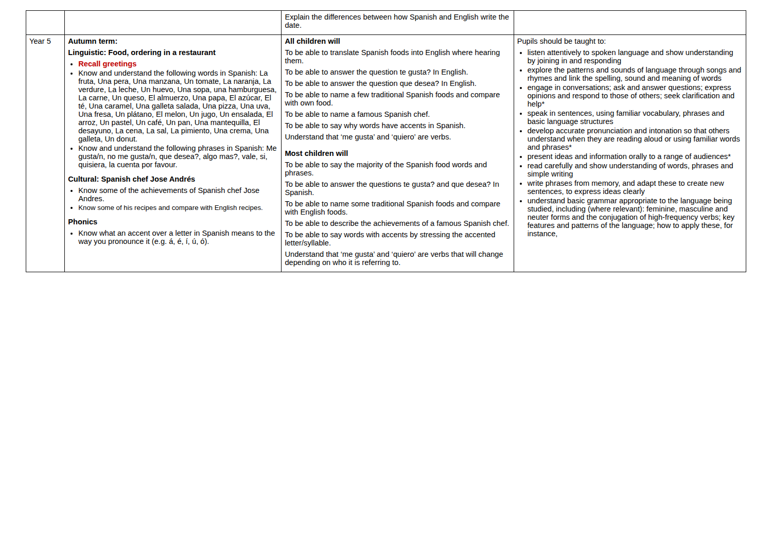| | | Explain the differences between how Spanish and English write the date. | |
| Year 5 | Autumn term: Linguistic: Food, ordering in a restaurant Recall greetings Know and understand the following words in Spanish: La fruta, Una pera, Una manzana, Un tomate, La naranja, La verdure, La leche, Un huevo, Una sopa, una hamburguesa, La carne, Un queso, El almuerzo, Una papa, El azúcar, El té, Una caramel, Una galleta salada, Una pizza, Una uva, Una fresa, Un plátano, El melon, Un jugo, Un ensalada, El arroz, Un pastel, Un café, Un pan, Una mantequilla, El desayuno, La cena, La sal, La pimiento, Una crema, Una galleta, Un donut. Know and understand the following phrases in Spanish: Me gusta/n, no me gusta/n, que desea?, algo mas?, vale, si, quisiera, la cuenta por favour. Cultural: Spanish chef Jose Andrés Know some of the achievements of Spanish chef Jose Andres. Know some of his recipes and compare with English recipes. Phonics Know what an accent over a letter in Spanish means to the way you pronounce it (e.g. á, é, í, ú, ó). | All children will To be able to translate Spanish foods into English where hearing them. To be able to answer the question te gusta? In English. To be able to answer the question que desea? In English. To be able to name a few traditional Spanish foods and compare with own food. To be able to name a famous Spanish chef. To be able to say why words have accents in Spanish. Understand that ‘me gusta’ and ‘quiero’ are verbs. Most children will To be able to say the majority of the Spanish food words and phrases. To be able to answer the questions te gusta? and que desea? In Spanish. To be able to name some traditional Spanish foods and compare with English foods. To be able to describe the achievements of a famous Spanish chef. To be able to say words with accents by stressing the accented letter/syllable. Understand that ‘me gusta’ and ‘quiero’ are verbs that will change depending on who it is referring to. | Pupils should be taught to: listen attentively to spoken language and show understanding by joining in and responding explore the patterns and sounds of language through songs and rhymes and link the spelling, sound and meaning of words engage in conversations; ask and answer questions; express opinions and respond to those of others; seek clarification and help* speak in sentences, using familiar vocabulary, phrases and basic language structures develop accurate pronunciation and intonation so that others understand when they are reading aloud or using familiar words and phrases* present ideas and information orally to a range of audiences* read carefully and show understanding of words, phrases and simple writing write phrases from memory, and adapt these to create new sentences, to express ideas clearly understand basic grammar appropriate to the language being studied, including (where relevant): feminine, masculine and neuter forms and the conjugation of high-frequency verbs; key features and patterns of the language; how to apply these, for instance, |